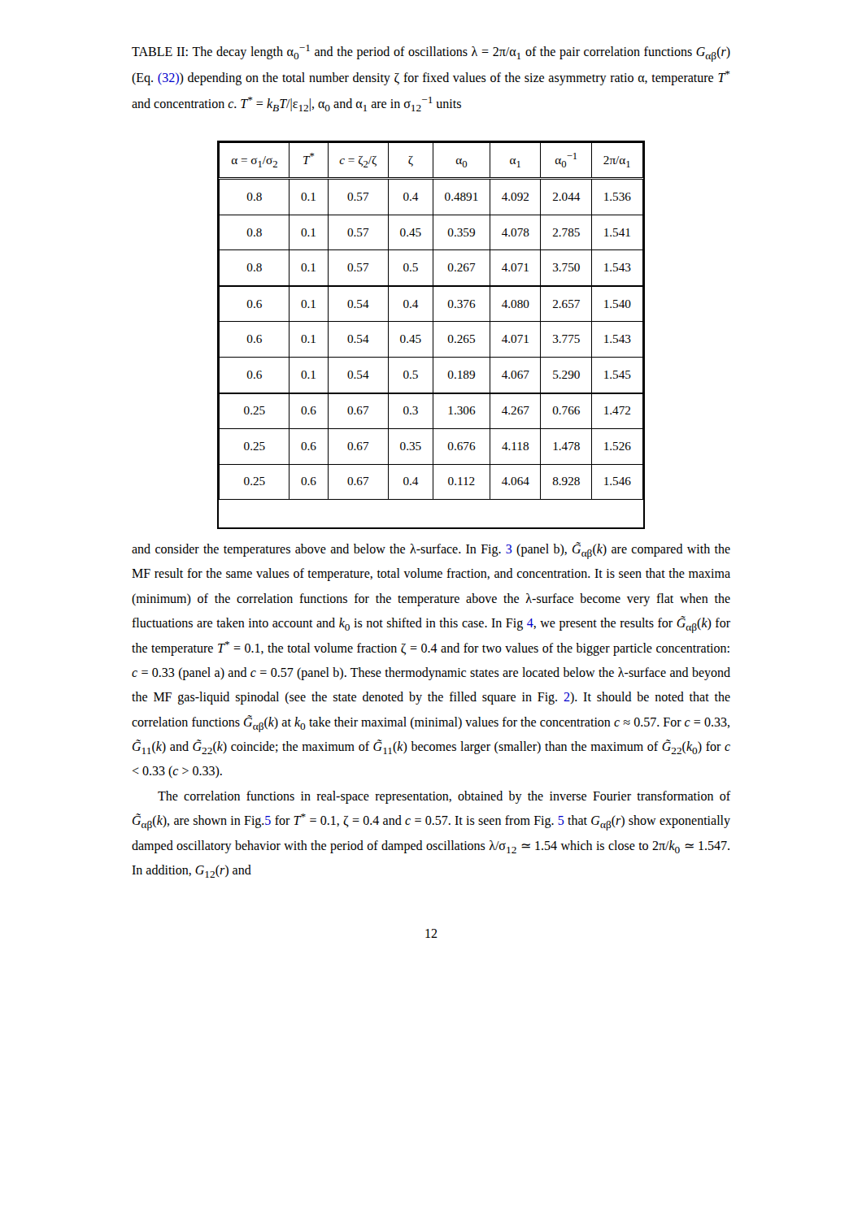TABLE II: The decay length α0−1 and the period of oscillations λ = 2π/α1 of the pair correlation functions Gαβ(r) (Eq. (32)) depending on the total number density ζ for fixed values of the size asymmetry ratio α, temperature T* and concentration c. T* = kBT/|ε12|, α0 and α1 are in σ12−1 units
| α = σ 1 /σ 2 | T * | c = ζ 2 /ζ | ζ | α 0 | α 1 | α 0 −1 | 2π/α 1 |
| --- | --- | --- | --- | --- | --- | --- | --- |
| 0.8 | 0.1 | 0.57 | 0.4 | 0.4891 | 4.092 | 2.044 | 1.536 |
| 0.8 | 0.1 | 0.57 | 0.45 | 0.359 | 4.078 | 2.785 | 1.541 |
| 0.8 | 0.1 | 0.57 | 0.5 | 0.267 | 4.071 | 3.750 | 1.543 |
| 0.6 | 0.1 | 0.54 | 0.4 | 0.376 | 4.080 | 2.657 | 1.540 |
| 0.6 | 0.1 | 0.54 | 0.45 | 0.265 | 4.071 | 3.775 | 1.543 |
| 0.6 | 0.1 | 0.54 | 0.5 | 0.189 | 4.067 | 5.290 | 1.545 |
| 0.25 | 0.6 | 0.67 | 0.3 | 1.306 | 4.267 | 0.766 | 1.472 |
| 0.25 | 0.6 | 0.67 | 0.35 | 0.676 | 4.118 | 1.478 | 1.526 |
| 0.25 | 0.6 | 0.67 | 0.4 | 0.112 | 4.064 | 8.928 | 1.546 |
and consider the temperatures above and below the λ-surface. In Fig. 3 (panel b), G̃αβ(k) are compared with the MF result for the same values of temperature, total volume fraction, and concentration. It is seen that the maxima (minimum) of the correlation functions for the temperature above the λ-surface become very flat when the fluctuations are taken into account and k0 is not shifted in this case. In Fig 4, we present the results for G̃αβ(k) for the temperature T* = 0.1, the total volume fraction ζ = 0.4 and for two values of the bigger particle concentration: c = 0.33 (panel a) and c = 0.57 (panel b). These thermodynamic states are located below the λ-surface and beyond the MF gas-liquid spinodal (see the state denoted by the filled square in Fig. 2). It should be noted that the correlation functions G̃αβ(k) at k0 take their maximal (minimal) values for the concentration c ≈ 0.57. For c = 0.33, G̃11(k) and G̃22(k) coincide; the maximum of G̃11(k) becomes larger (smaller) than the maximum of G̃22(k0) for c < 0.33 (c > 0.33).
The correlation functions in real-space representation, obtained by the inverse Fourier transformation of G̃αβ(k), are shown in Fig.5 for T* = 0.1, ζ = 0.4 and c = 0.57. It is seen from Fig. 5 that Gαβ(r) show exponentially damped oscillatory behavior with the period of damped oscillations λ/σ12 ≃ 1.54 which is close to 2π/k0 ≃ 1.547. In addition, G12(r) and
12